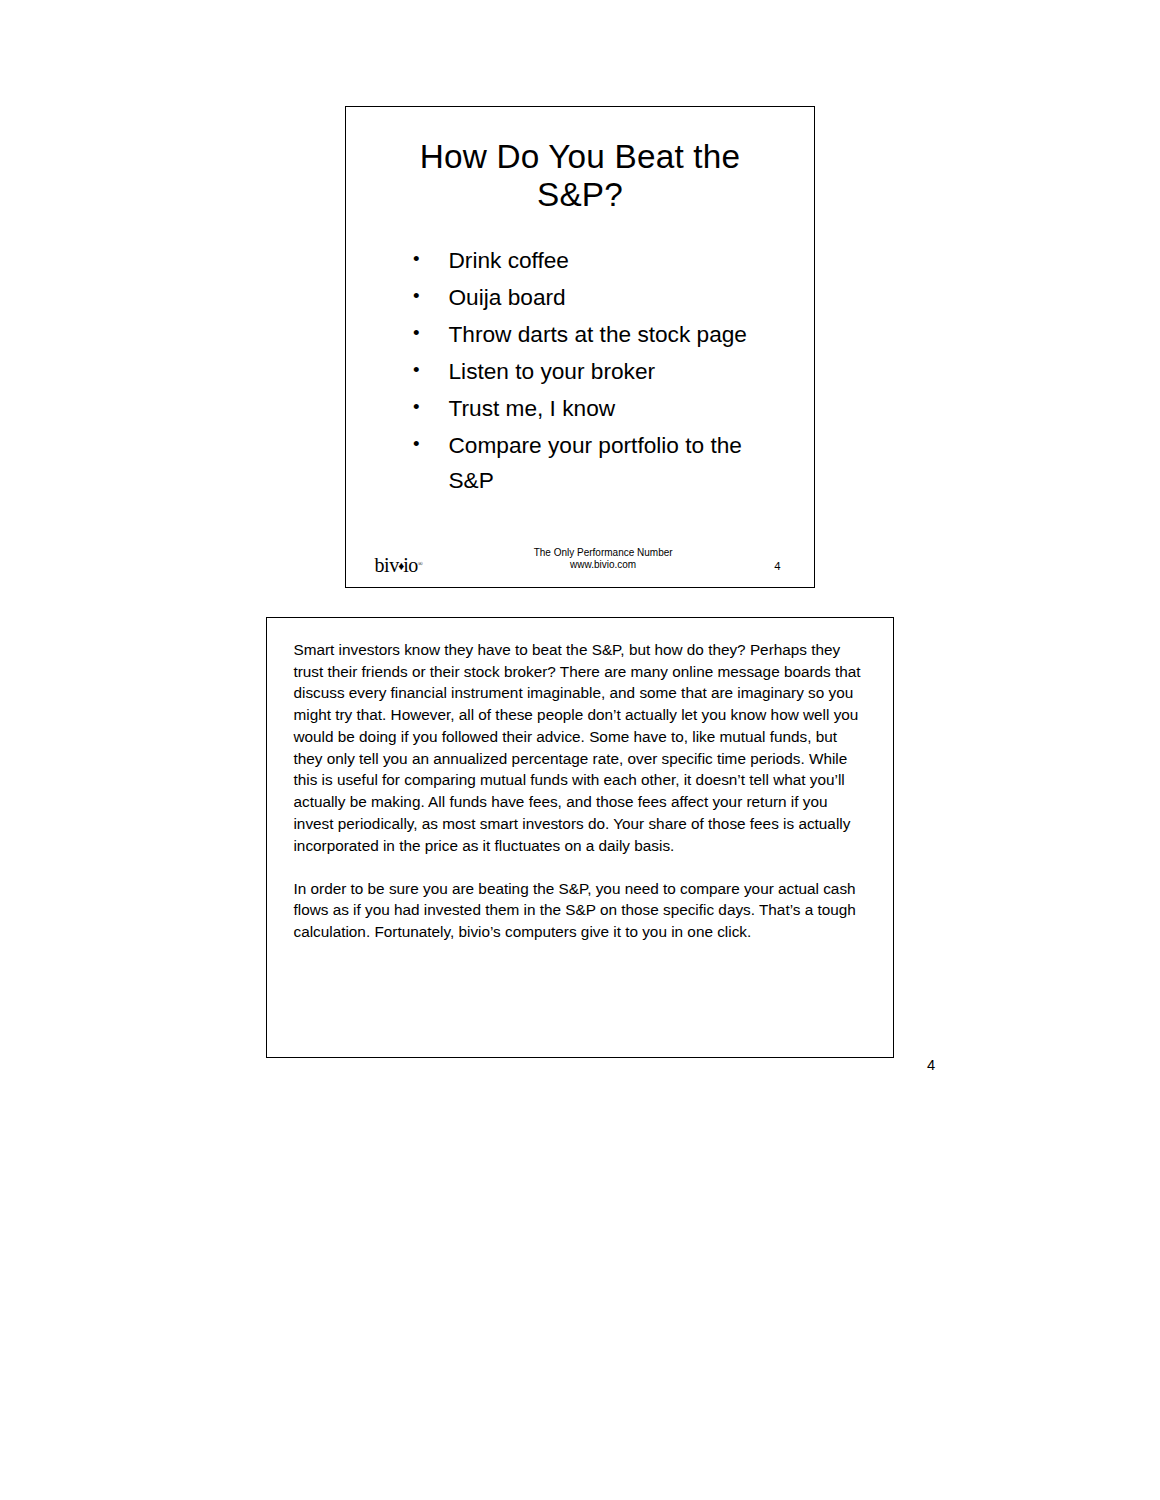How Do You Beat the S&P?
Drink coffee
Ouija board
Throw darts at the stock page
Listen to your broker
Trust me, I know
Compare your portfolio to the S&P
biv♦io®
The Only Performance Number
www.bivio.com
4
Smart investors know they have to beat the S&P, but how do they? Perhaps they trust their friends or their stock broker? There are many online message boards that discuss every financial instrument imaginable, and some that are imaginary so you might try that. However, all of these people don’t actually let you know how well you would be doing if you followed their advice. Some have to, like mutual funds, but they only tell you an annualized percentage rate, over specific time periods. While this is useful for comparing mutual funds with each other, it doesn’t tell what you’ll actually be making. All funds have fees, and those fees affect your return if you invest periodically, as most smart investors do. Your share of those fees is actually incorporated in the price as it fluctuates on a daily basis.
In order to be sure you are beating the S&P, you need to compare your actual cash flows as if you had invested them in the S&P on those specific days. That’s a tough calculation. Fortunately, bivio’s computers give it to you in one click.
4